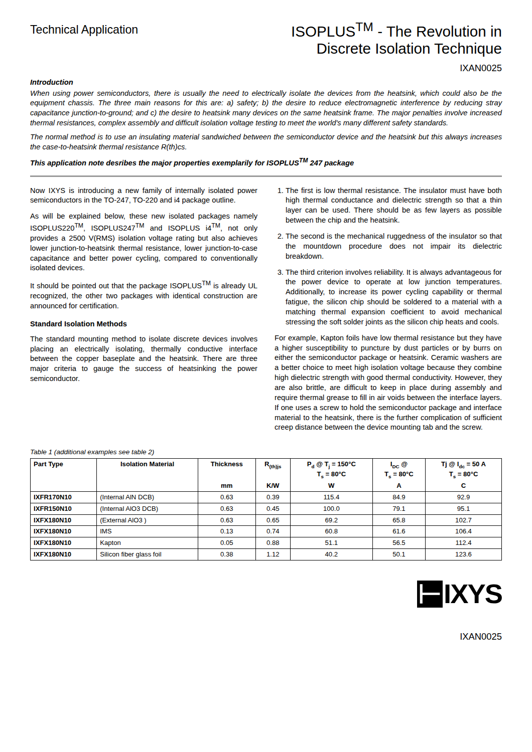Technical Application
ISOPLUSTM - The Revolution in
Discrete Isolation Technique
IXAN0025
Introduction
When using power semiconductors, there is usually the need to electrically isolate the devices from the heatsink, which could also be the equipment chassis. The three main reasons for this are: a) safety; b) the desire to reduce electromagnetic interference by reducing stray capacitance junction-to-ground; and c) the desire to heatsink many devices on the same heatsink frame. The major penalties involve increased thermal resistances, complex assembly and difficult isolation voltage testing to meet the world's many different safety standards.
The normal method is to use an insulating material sandwiched between the semiconductor device and the heatsink but this always increases the case-to-heatsink thermal resistance R(th)cs.
This application note desribes the major properties exemplarily for ISOPLUSTM 247 package
Now IXYS is introducing a new family of internally isolated power semiconductors in the TO-247, TO-220 and i4 package outline.
As will be explained below, these new isolated packages namely ISOPLUS220TM, ISOPLUS247TM and ISOPLUS i4TM, not only provides a 2500 V(RMS) isolation voltage rating but also achieves lower junction-to-heatsink thermal resistance, lower junction-to-case capacitance and better power cycling, compared to conventionally isolated devices.
It should be pointed out that the package ISOPLUSTM is already UL recognized, the other two packages with identical construction are announced for certification.
Standard Isolation Methods
The standard mounting method to isolate discrete devices involves placing an electrically isolating, thermally conductive interface between the copper baseplate and the heatsink. There are three major criteria to gauge the success of heatsinking the power semiconductor.
The first is low thermal resistance. The insulator must have both high thermal conductance and dielectric strength so that a thin layer can be used. There should be as few layers as possible between the chip and the heatsink.
The second is the mechanical ruggedness of the insulator so that the mountdown procedure does not impair its dielectric breakdown.
The third criterion involves reliability. It is always advantageous for the power device to operate at low junction temperatures. Additionally, to increase its power cycling capability or thermal fatigue, the silicon chip should be soldered to a material with a matching thermal expansion coefficient to avoid mechanical stressing the soft solder joints as the silicon chip heats and cools.
For example, Kapton foils have low thermal resistance but they have a higher susceptibility to puncture by dust particles or by burrs on either the semiconductor package or heatsink. Ceramic washers are a better choice to meet high isolation voltage because they combine high dielectric strength with good thermal conductivity. However, they are also brittle, are difficult to keep in place during assembly and require thermal grease to fill in air voids between the interface layers. If one uses a screw to hold the semiconductor package and interface material to the heatsink, there is the further complication of sufficient creep distance between the device mounting tab and the screw.
Table 1 (additional examples see table 2)
| Part Type | Isolation Material | Thickness | R (th)js | P d @ T j = 150°C T s = 80°C | I DC @ T s = 80°C | Tj @ I dc = 50 A T s = 80°C |
| --- | --- | --- | --- | --- | --- | --- |
| mm | K/W | W | A | C |
| IXFR170N10 | (Internal AlN DCB) | 0.63 | 0.39 | 115.4 | 84.9 | 92.9 |
| IXFR150N10 | (Internal AlO3 DCB) | 0.63 | 0.45 | 100.0 | 79.1 | 95.1 |
| IXFX180N10 | (External AlO3 ) | 0.63 | 0.65 | 69.2 | 65.8 | 102.7 |
| IXFX180N10 | IMS | 0.13 | 0.74 | 60.8 | 61.6 | 106.4 |
| IXFX180N10 | Kapton | 0.05 | 0.88 | 51.1 | 56.5 | 112.4 |
| IXFX180N10 | Silicon fiber glass foil | 0.38 | 1.12 | 40.2 | 50.1 | 123.6 |
⊢IXYS
IXAN0025